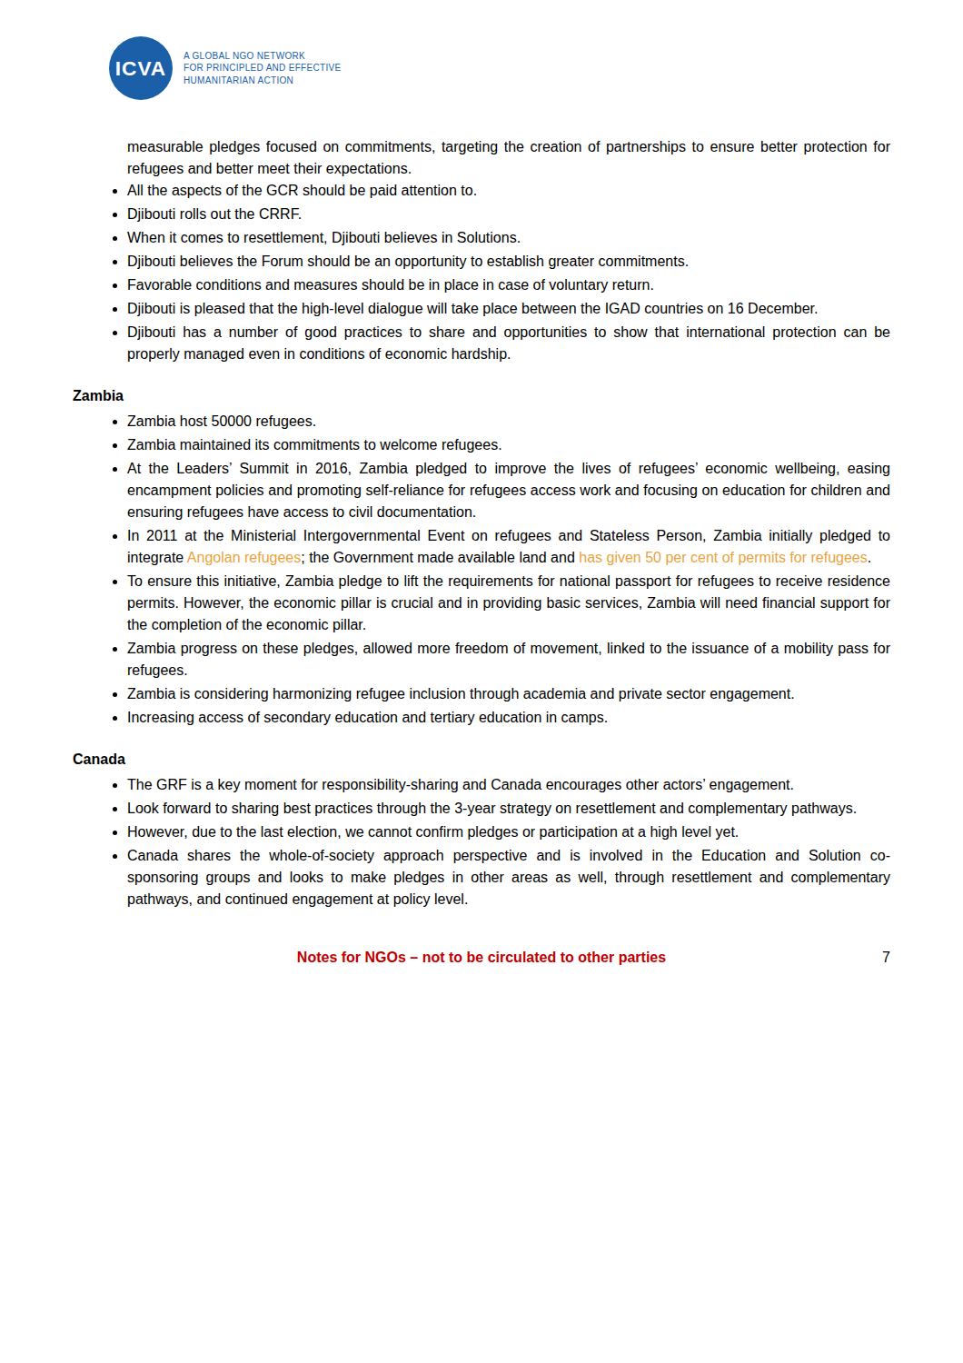ICVA
A Global NGO Network
for Principled and Effective
Humanitarian Action
measurable pledges focused on commitments, targeting the creation of partnerships to ensure better protection for refugees and better meet their expectations.
All the aspects of the GCR should be paid attention to.
Djibouti rolls out the CRRF.
When it comes to resettlement, Djibouti believes in Solutions.
Djibouti believes the Forum should be an opportunity to establish greater commitments.
Favorable conditions and measures should be in place in case of voluntary return.
Djibouti is pleased that the high-level dialogue will take place between the IGAD countries on 16 December.
Djibouti has a number of good practices to share and opportunities to show that international protection can be properly managed even in conditions of economic hardship.
Zambia
Zambia host 50000 refugees.
Zambia maintained its commitments to welcome refugees.
At the Leaders’ Summit in 2016, Zambia pledged to improve the lives of refugees’ economic wellbeing, easing encampment policies and promoting self-reliance for refugees access work and focusing on education for children and ensuring refugees have access to civil documentation.
In 2011 at the Ministerial Intergovernmental Event on refugees and Stateless Person, Zambia initially pledged to integrate Angolan refugees; the Government made available land and has given 50 per cent of permits for refugees.
To ensure this initiative, Zambia pledge to lift the requirements for national passport for refugees to receive residence permits. However, the economic pillar is crucial and in providing basic services, Zambia will need financial support for the completion of the economic pillar.
Zambia progress on these pledges, allowed more freedom of movement, linked to the issuance of a mobility pass for refugees.
Zambia is considering harmonizing refugee inclusion through academia and private sector engagement.
Increasing access of secondary education and tertiary education in camps.
Canada
The GRF is a key moment for responsibility-sharing and Canada encourages other actors’ engagement.
Look forward to sharing best practices through the 3-year strategy on resettlement and complementary pathways.
However, due to the last election, we cannot confirm pledges or participation at a high level yet.
Canada shares the whole-of-society approach perspective and is involved in the Education and Solution co-sponsoring groups and looks to make pledges in other areas as well, through resettlement and complementary pathways, and continued engagement at policy level.
Notes for NGOs – not to be circulated to other parties 7